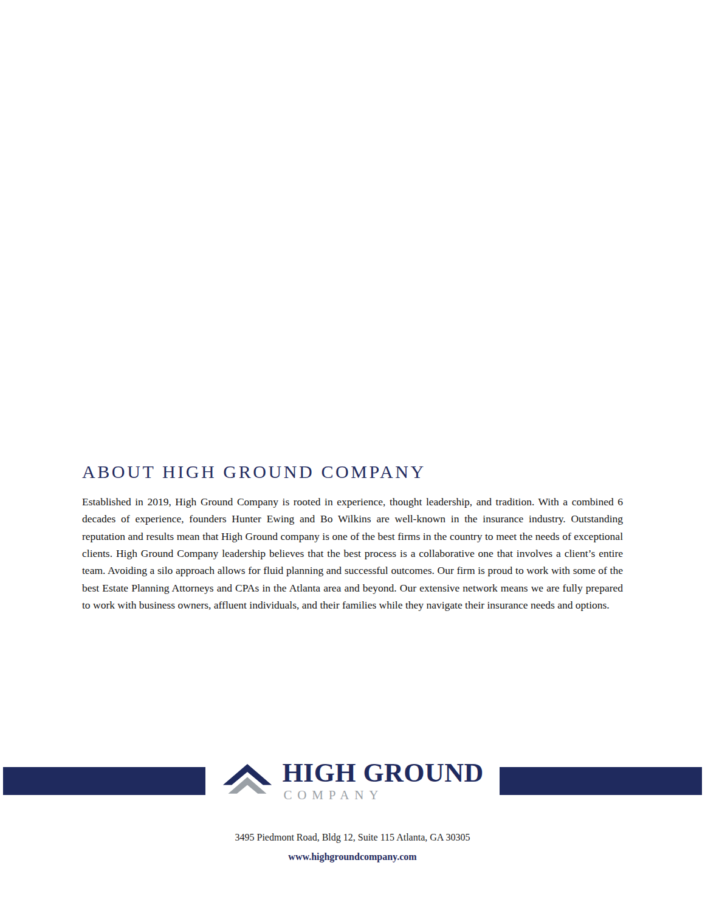About High Ground Company
Established in 2019, High Ground Company is rooted in experience, thought leadership, and tradition. With a combined 6 decades of experience, founders Hunter Ewing and Bo Wilkins are well-known in the insurance industry. Outstanding reputation and results mean that High Ground company is one of the best firms in the country to meet the needs of exceptional clients. High Ground Company leadership believes that the best process is a collaborative one that involves a client’s entire team. Avoiding a silo approach allows for fluid planning and successful outcomes. Our firm is proud to work with some of the best Estate Planning Attorneys and CPAs in the Atlanta area and beyond. Our extensive network means we are fully prepared to work with business owners, affluent individuals, and their families while they navigate their insurance needs and options.
HIGH GROUND COMPANY
3495 Piedmont Road, Bldg 12, Suite 115 Atlanta, GA 30305
www.highgroundcompany.com